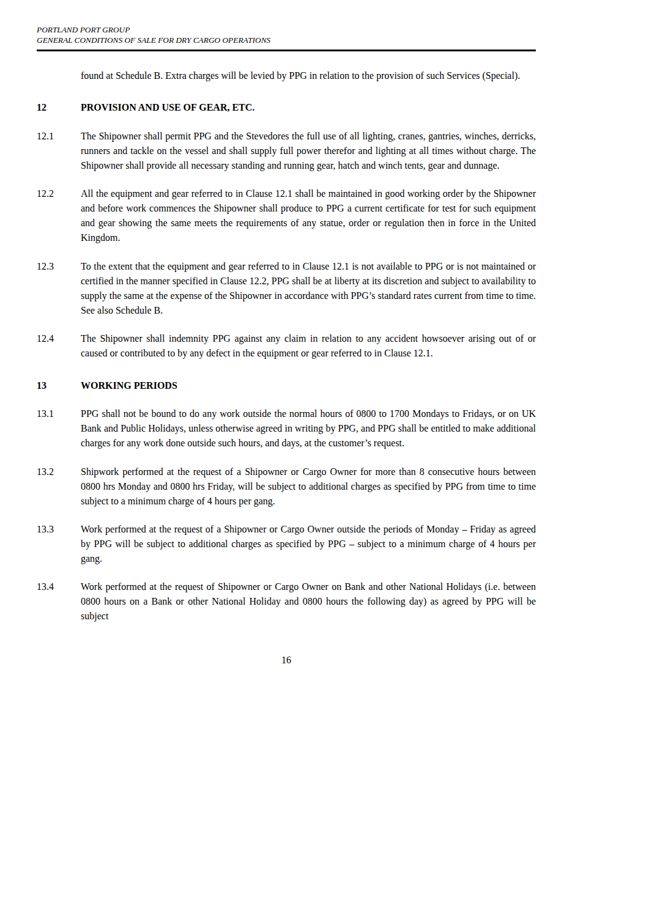PORTLAND PORT GROUP
GENERAL CONDITIONS OF SALE FOR DRY CARGO OPERATIONS
found at Schedule B. Extra charges will be levied by PPG in relation to the provision of such Services (Special).
12 PROVISION AND USE OF GEAR, ETC.
12.1 The Shipowner shall permit PPG and the Stevedores the full use of all lighting, cranes, gantries, winches, derricks, runners and tackle on the vessel and shall supply full power therefor and lighting at all times without charge. The Shipowner shall provide all necessary standing and running gear, hatch and winch tents, gear and dunnage.
12.2 All the equipment and gear referred to in Clause 12.1 shall be maintained in good working order by the Shipowner and before work commences the Shipowner shall produce to PPG a current certificate for test for such equipment and gear showing the same meets the requirements of any statue, order or regulation then in force in the United Kingdom.
12.3 To the extent that the equipment and gear referred to in Clause 12.1 is not available to PPG or is not maintained or certified in the manner specified in Clause 12.2, PPG shall be at liberty at its discretion and subject to availability to supply the same at the expense of the Shipowner in accordance with PPG’s standard rates current from time to time. See also Schedule B.
12.4 The Shipowner shall indemnity PPG against any claim in relation to any accident howsoever arising out of or caused or contributed to by any defect in the equipment or gear referred to in Clause 12.1.
13 WORKING PERIODS
13.1 PPG shall not be bound to do any work outside the normal hours of 0800 to 1700 Mondays to Fridays, or on UK Bank and Public Holidays, unless otherwise agreed in writing by PPG, and PPG shall be entitled to make additional charges for any work done outside such hours, and days, at the customer’s request.
13.2 Shipwork performed at the request of a Shipowner or Cargo Owner for more than 8 consecutive hours between 0800 hrs Monday and 0800 hrs Friday, will be subject to additional charges as specified by PPG from time to time subject to a minimum charge of 4 hours per gang.
13.3 Work performed at the request of a Shipowner or Cargo Owner outside the periods of Monday – Friday as agreed by PPG will be subject to additional charges as specified by PPG – subject to a minimum charge of 4 hours per gang.
13.4 Work performed at the request of Shipowner or Cargo Owner on Bank and other National Holidays (i.e. between 0800 hours on a Bank or other National Holiday and 0800 hours the following day) as agreed by PPG will be subject
16